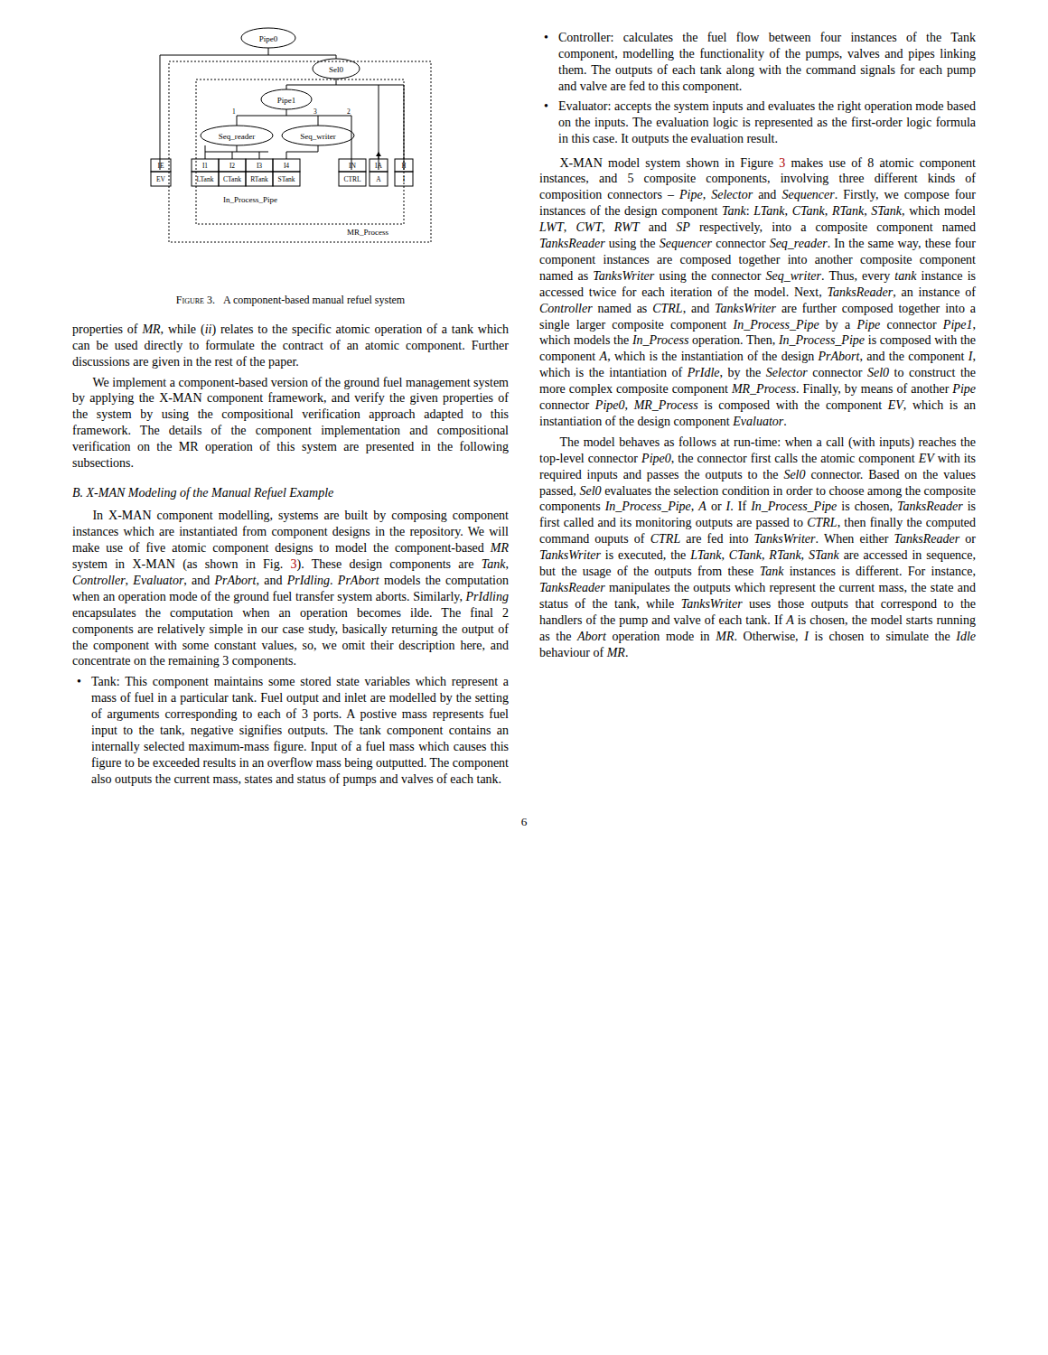Pipe0 Sel0 Pipe1 Seq_reader Seq_writer 1 3 2 I1 LTank I2 CTank I3 RTank I4 STank IN CTRL IA A II I IE EV In_Process_Pipe MR_Process
Figure 3. A component-based manual refuel system
properties of MR, while (ii) relates to the specific atomic operation of a tank which can be used directly to formulate the contract of an atomic component. Further discussions are given in the rest of the paper.
We implement a component-based version of the ground fuel management system by applying the X-MAN component framework, and verify the given properties of the system by using the compositional verification approach adapted to this framework. The details of the component implementation and compositional verification on the MR operation of this system are presented in the following subsections.
B. X-MAN Modeling of the Manual Refuel Example
In X-MAN component modelling, systems are built by composing component instances which are instantiated from component designs in the repository. We will make use of five atomic component designs to model the component-based MR system in X-MAN (as shown in Fig. 3). These design components are Tank, Controller, Evaluator, and PrAbort, and PrIdling. PrAbort models the computation when an operation mode of the ground fuel transfer system aborts. Similarly, PrIdling encapsulates the computation when an operation becomes ilde. The final 2 components are relatively simple in our case study, basically returning the output of the component with some constant values, so, we omit their description here, and concentrate on the remaining 3 components.
Tank: This component maintains some stored state variables which represent a mass of fuel in a particular tank. Fuel output and inlet are modelled by the setting of arguments corresponding to each of 3 ports. A postive mass represents fuel input to the tank, negative signifies outputs. The tank component contains an internally selected maximum-mass figure. Input of a fuel mass which causes this figure to be exceeded results in an overflow mass being outputted. The component also outputs the current mass, states and status of pumps and valves of each tank.
Controller: calculates the fuel flow between four instances of the Tank component, modelling the functionality of the pumps, valves and pipes linking them. The outputs of each tank along with the command signals for each pump and valve are fed to this component.
Evaluator: accepts the system inputs and evaluates the right operation mode based on the inputs. The evaluation logic is represented as the first-order logic formula in this case. It outputs the evaluation result.
X-MAN model system shown in Figure 3 makes use of 8 atomic component instances, and 5 composite components, involving three different kinds of composition connectors – Pipe, Selector and Sequencer. Firstly, we compose four instances of the design component Tank: LTank, CTank, RTank, STank, which model LWT, CWT, RWT and SP respectively, into a composite component named TanksReader using the Sequencer connector Seq_reader. In the same way, these four component instances are composed together into another composite component named as TanksWriter using the connector Seq_writer. Thus, every tank instance is accessed twice for each iteration of the model. Next, TanksReader, an instance of Controller named as CTRL, and TanksWriter are further composed together into a single larger composite component In_Process_Pipe by a Pipe connector Pipe1, which models the In_Process operation. Then, In_Process_Pipe is composed with the component A, which is the instantiation of the design PrAbort, and the component I, which is the intantiation of PrIdle, by the Selector connector Sel0 to construct the more complex composite component MR_Process. Finally, by means of another Pipe connector Pipe0, MR_Process is composed with the component EV, which is an instantiation of the design component Evaluator.
The model behaves as follows at run-time: when a call (with inputs) reaches the top-level connector Pipe0, the connector first calls the atomic component EV with its required inputs and passes the outputs to the Sel0 connector. Based on the values passed, Sel0 evaluates the selection condition in order to choose among the composite components In_Process_Pipe, A or I. If In_Process_Pipe is chosen, TanksReader is first called and its monitoring outputs are passed to CTRL, then finally the computed command ouputs of CTRL are fed into TanksWriter. When either TanksReader or TanksWriter is executed, the LTank, CTank, RTank, STank are accessed in sequence, but the usage of the outputs from these Tank instances is different. For instance, TanksReader manipulates the outputs which represent the current mass, the state and status of the tank, while TanksWriter uses those outputs that correspond to the handlers of the pump and valve of each tank. If A is chosen, the model starts running as the Abort operation mode in MR. Otherwise, I is chosen to simulate the Idle behaviour of MR.
6